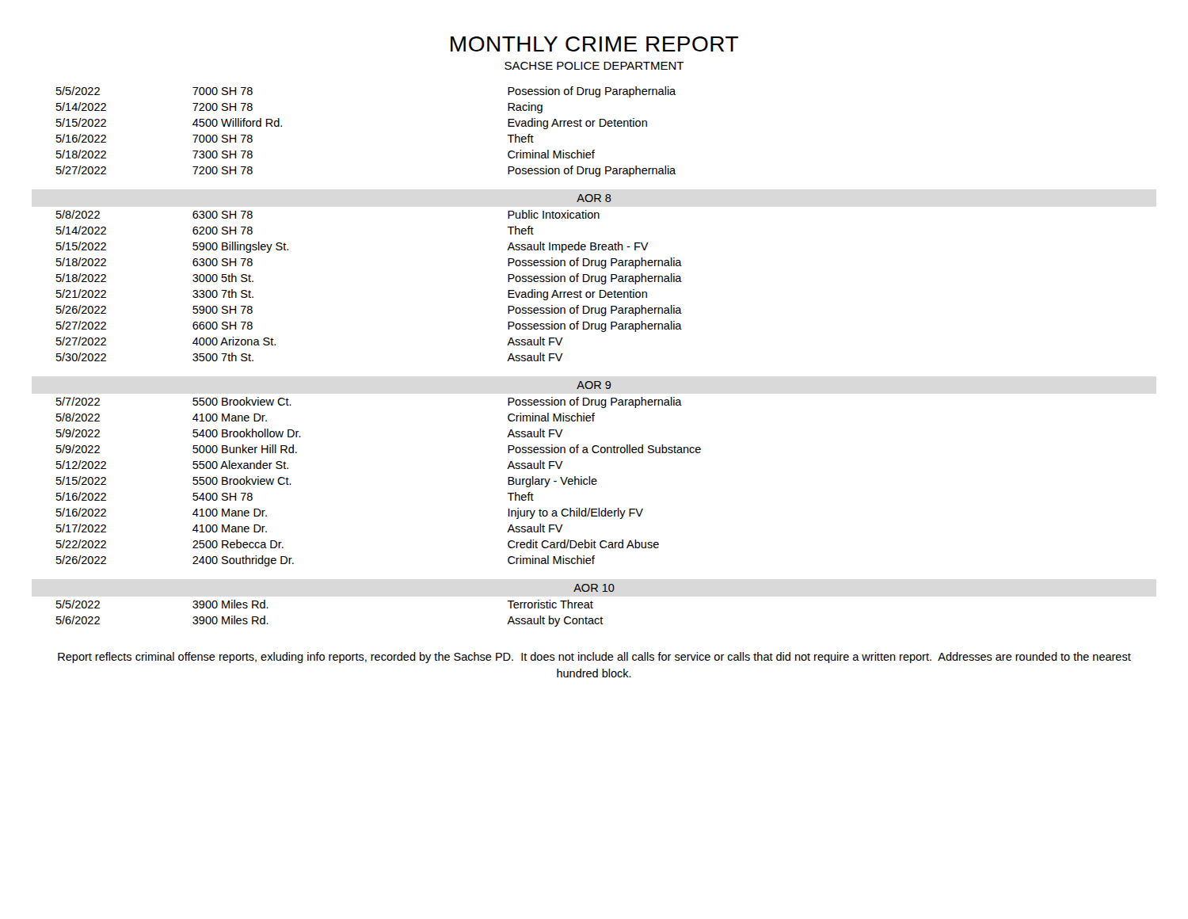MONTHLY CRIME REPORT
SACHSE POLICE DEPARTMENT
| 5/5/2022 | 7000 SH 78 | Posession of Drug Paraphernalia |
| 5/14/2022 | 7200 SH 78 | Racing |
| 5/15/2022 | 4500 Williford Rd. | Evading Arrest or Detention |
| 5/16/2022 | 7000 SH 78 | Theft |
| 5/18/2022 | 7300 SH 78 | Criminal Mischief |
| 5/27/2022 | 7200 SH 78 | Posession of Drug Paraphernalia |
| AOR 8 |
| 5/8/2022 | 6300 SH 78 | Public Intoxication |
| 5/14/2022 | 6200 SH 78 | Theft |
| 5/15/2022 | 5900 Billingsley St. | Assault Impede Breath - FV |
| 5/18/2022 | 6300 SH 78 | Possession of Drug Paraphernalia |
| 5/18/2022 | 3000 5th St. | Possession of Drug Paraphernalia |
| 5/21/2022 | 3300 7th St. | Evading Arrest or Detention |
| 5/26/2022 | 5900 SH 78 | Possession of Drug Paraphernalia |
| 5/27/2022 | 6600 SH 78 | Possession of Drug Paraphernalia |
| 5/27/2022 | 4000 Arizona St. | Assault FV |
| 5/30/2022 | 3500 7th St. | Assault FV |
| AOR 9 |
| 5/7/2022 | 5500 Brookview Ct. | Possession of Drug Paraphernalia |
| 5/8/2022 | 4100 Mane Dr. | Criminal Mischief |
| 5/9/2022 | 5400 Brookhollow Dr. | Assault FV |
| 5/9/2022 | 5000 Bunker Hill Rd. | Possession of a Controlled Substance |
| 5/12/2022 | 5500 Alexander St. | Assault FV |
| 5/15/2022 | 5500 Brookview Ct. | Burglary - Vehicle |
| 5/16/2022 | 5400 SH 78 | Theft |
| 5/16/2022 | 4100 Mane Dr. | Injury to a Child/Elderly FV |
| 5/17/2022 | 4100 Mane Dr. | Assault FV |
| 5/22/2022 | 2500 Rebecca Dr. | Credit Card/Debit Card Abuse |
| 5/26/2022 | 2400 Southridge Dr. | Criminal Mischief |
| AOR 10 |
| 5/5/2022 | 3900 Miles Rd. | Terroristic Threat |
| 5/6/2022 | 3900 Miles Rd. | Assault by Contact |
Report reflects criminal offense reports, exluding info reports, recorded by the Sachse PD. It does not include all calls for service or calls that did not require a written report. Addresses are rounded to the nearest hundred block.